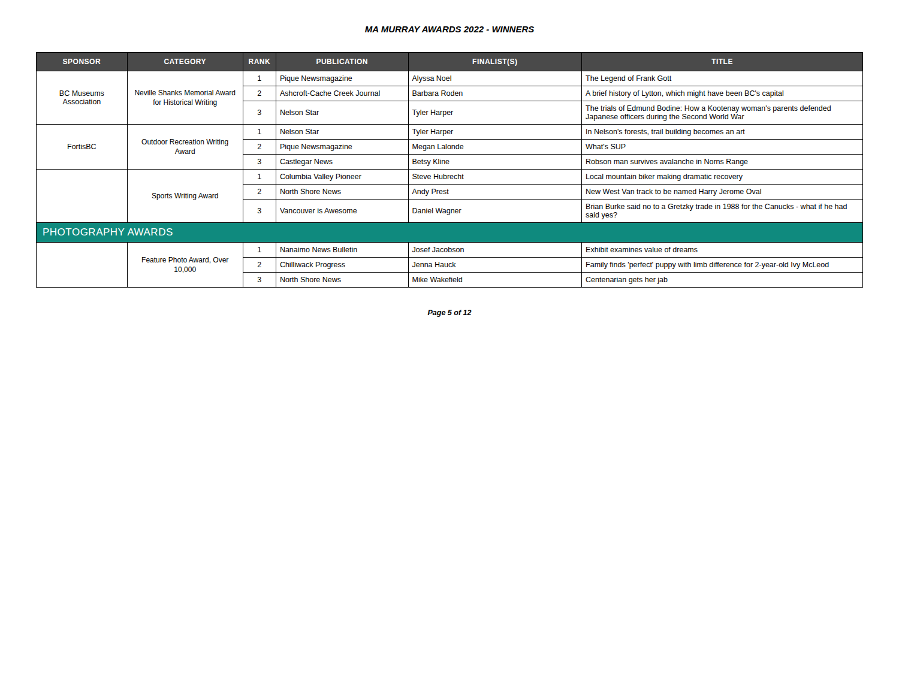MA MURRAY AWARDS 2022 - WINNERS
| SPONSOR | CATEGORY | RANK | PUBLICATION | FINALIST(S) | TITLE |
| --- | --- | --- | --- | --- | --- |
| BC Museums Association | Neville Shanks Memorial Award for Historical Writing | 1 | Pique Newsmagazine | Alyssa Noel | The Legend of Frank Gott |
| 2 | Ashcroft-Cache Creek Journal | Barbara Roden | A brief history of Lytton, which might have been BC's capital |
| 3 | Nelson Star | Tyler Harper | The trials of Edmund Bodine: How a Kootenay woman's parents defended Japanese officers during the Second World War |
| FortisBC | Outdoor Recreation Writing Award | 1 | Nelson Star | Tyler Harper | In Nelson's forests, trail building becomes an art |
| 2 | Pique Newsmagazine | Megan Lalonde | What's SUP |
| 3 | Castlegar News | Betsy Kline | Robson man survives avalanche in Norns Range |
| | Sports Writing Award | 1 | Columbia Valley Pioneer | Steve Hubrecht | Local mountain biker making dramatic recovery |
| 2 | North Shore News | Andy Prest | New West Van track to be named Harry Jerome Oval |
| 3 | Vancouver is Awesome | Daniel Wagner | Brian Burke said no to a Gretzky trade in 1988 for the Canucks - what if he had said yes? |
| PHOTOGRAPHY AWARDS |
| | Feature Photo Award, Over 10,000 | 1 | Nanaimo News Bulletin | Josef Jacobson | Exhibit examines value of dreams |
| 2 | Chilliwack Progress | Jenna Hauck | Family finds 'perfect' puppy with limb difference for 2-year-old Ivy McLeod |
| 3 | North Shore News | Mike Wakefield | Centenarian gets her jab |
Page 5 of 12